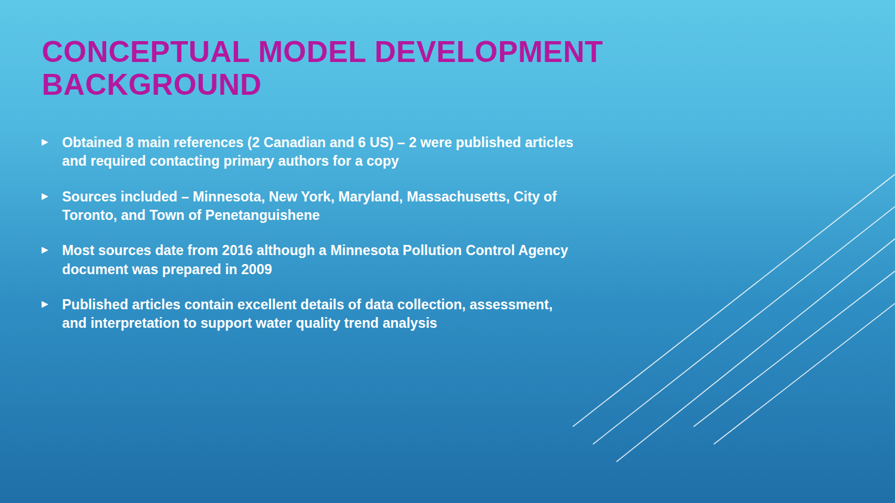Conceptual Model Development Background
Obtained 8 main references (2 Canadian and 6 US) – 2 were published articles and required contacting primary authors for a copy
Sources included – Minnesota, New York, Maryland, Massachusetts, City of Toronto, and Town of Penetanguishene
Most sources date from 2016 although a Minnesota Pollution Control Agency document was prepared in 2009
Published articles contain excellent details of data collection, assessment, and interpretation to support water quality trend analysis